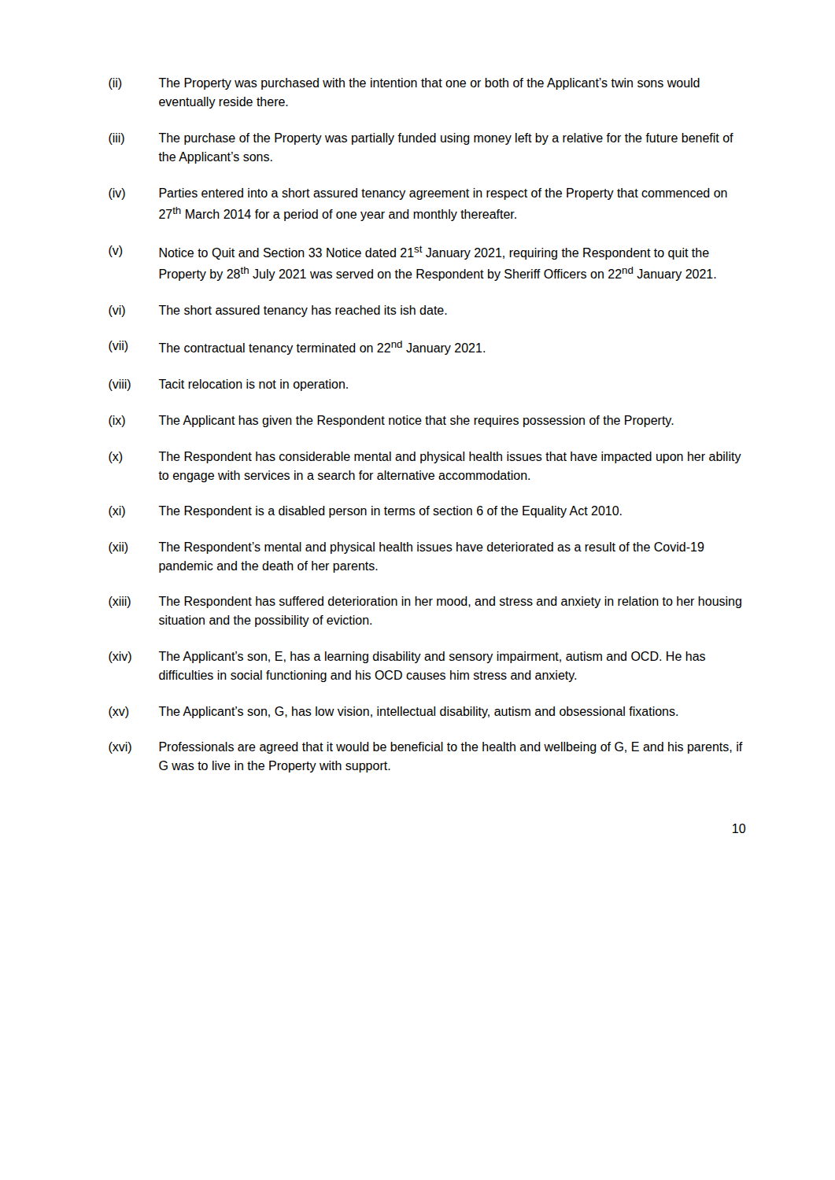(ii) The Property was purchased with the intention that one or both of the Applicant’s twin sons would eventually reside there.
(iii) The purchase of the Property was partially funded using money left by a relative for the future benefit of the Applicant’s sons.
(iv) Parties entered into a short assured tenancy agreement in respect of the Property that commenced on 27th March 2014 for a period of one year and monthly thereafter.
(v) Notice to Quit and Section 33 Notice dated 21st January 2021, requiring the Respondent to quit the Property by 28th July 2021 was served on the Respondent by Sheriff Officers on 22nd January 2021.
(vi) The short assured tenancy has reached its ish date.
(vii) The contractual tenancy terminated on 22nd January 2021.
(viii) Tacit relocation is not in operation.
(ix) The Applicant has given the Respondent notice that she requires possession of the Property.
(x) The Respondent has considerable mental and physical health issues that have impacted upon her ability to engage with services in a search for alternative accommodation.
(xi) The Respondent is a disabled person in terms of section 6 of the Equality Act 2010.
(xii) The Respondent’s mental and physical health issues have deteriorated as a result of the Covid-19 pandemic and the death of her parents.
(xiii) The Respondent has suffered deterioration in her mood, and stress and anxiety in relation to her housing situation and the possibility of eviction.
(xiv) The Applicant’s son, E, has a learning disability and sensory impairment, autism and OCD. He has difficulties in social functioning and his OCD causes him stress and anxiety.
(xv) The Applicant’s son, G, has low vision, intellectual disability, autism and obsessional fixations.
(xvi) Professionals are agreed that it would be beneficial to the health and wellbeing of G, E and his parents, if G was to live in the Property with support.
10